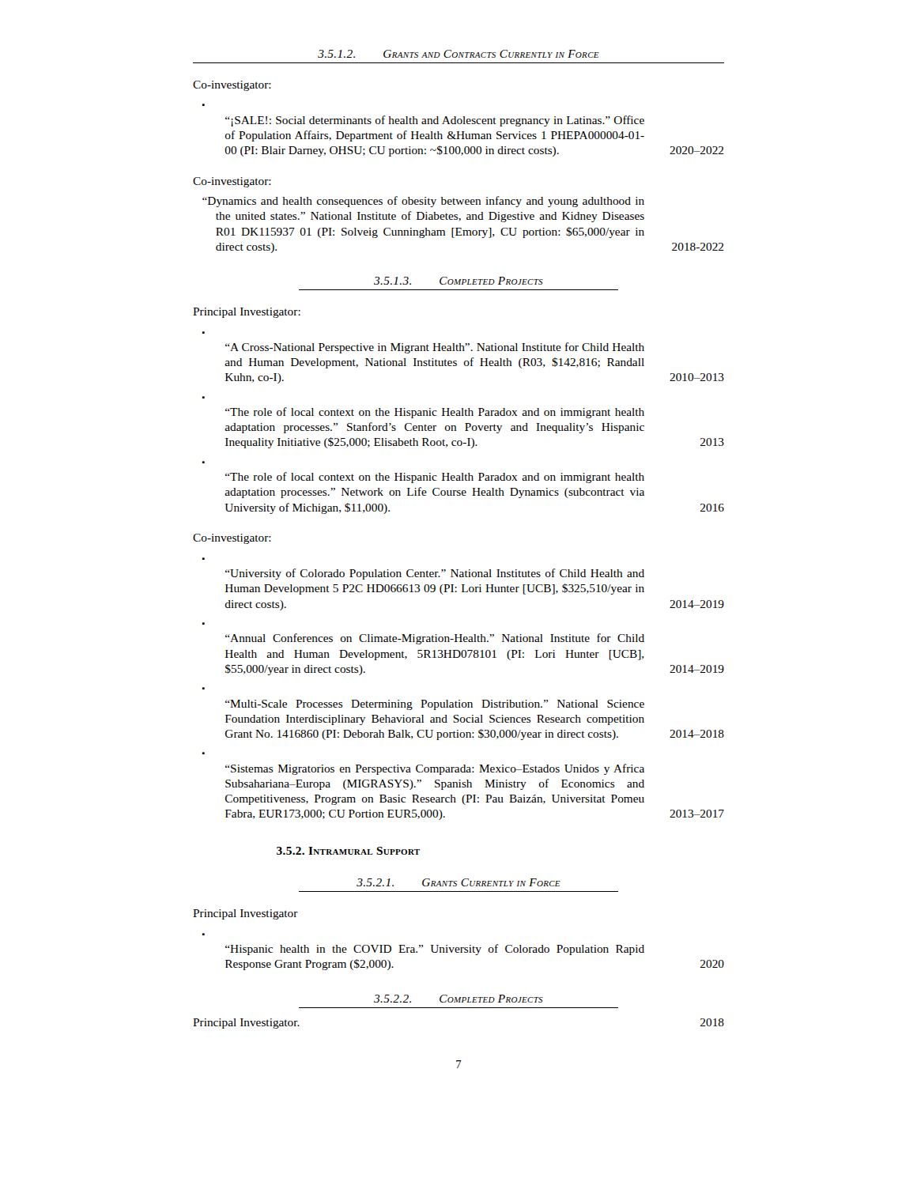3.5.1.2. Grants and Contracts Currently in Force
Co-investigator:
| ▪ “¡SALE!: Social determinants of health and Adolescent pregnancy in Latinas.” Office of Population Affairs, Department of Health &Human Services 1 PHEPA000004-01-00 (PI: Blair Darney, OHSU; CU portion: ~$100,000 in direct costs). | 2020–2022 |
Co-investigator:
| “Dynamics and health consequences of obesity between infancy and young adulthood in the united states.” National Institute of Diabetes, and Digestive and Kidney Diseases R01 DK115937 01 (PI: Solveig Cunningham [Emory], CU portion: $65,000/year in direct costs). | 2018-2022 |
3.5.1.3. Completed Projects
Principal Investigator:
| ▪ “A Cross-National Perspective in Migrant Health”. National Institute for Child Health and Human Development, National Institutes of Health (R03, $142,816; Randall Kuhn, co-I). | 2010–2013 |
| ▪ “The role of local context on the Hispanic Health Paradox and on immigrant health adaptation processes.” Stanford’s Center on Poverty and Inequality’s Hispanic Inequality Initiative ($25,000; Elisabeth Root, co-I). | 2013 |
| ▪ “The role of local context on the Hispanic Health Paradox and on immigrant health adaptation processes.” Network on Life Course Health Dynamics (subcontract via University of Michigan, $11,000). | 2016 |
Co-investigator:
| ▪ “University of Colorado Population Center.” National Institutes of Child Health and Human Development 5 P2C HD066613 09 (PI: Lori Hunter [UCB], $325,510/year in direct costs). | 2014–2019 |
| ▪ “Annual Conferences on Climate-Migration-Health.” National Institute for Child Health and Human Development, 5R13HD078101 (PI: Lori Hunter [UCB], $55,000/year in direct costs). | 2014–2019 |
| ▪ “Multi-Scale Processes Determining Population Distribution.” National Science Foundation Interdisciplinary Behavioral and Social Sciences Research competition Grant No. 1416860 (PI: Deborah Balk, CU portion: $30,000/year in direct costs). | 2014–2018 |
| ▪ “Sistemas Migratorios en Perspectiva Comparada: Mexico–Estados Unidos y Africa Subsahariana–Europa (MIGRASYS).” Spanish Ministry of Economics and Competitiveness, Program on Basic Research (PI: Pau Baizán, Universitat Pomeu Fabra, EUR173,000; CU Portion EUR5,000). | 2013–2017 |
3.5.2. Intramural Support
3.5.2.1. Grants Currently in Force
Principal Investigator
| ▪ “Hispanic health in the COVID Era.” University of Colorado Population Rapid Response Grant Program ($2,000). | 2020 |
3.5.2.2. Completed Projects
| Principal Investigator. | 2018 |
7